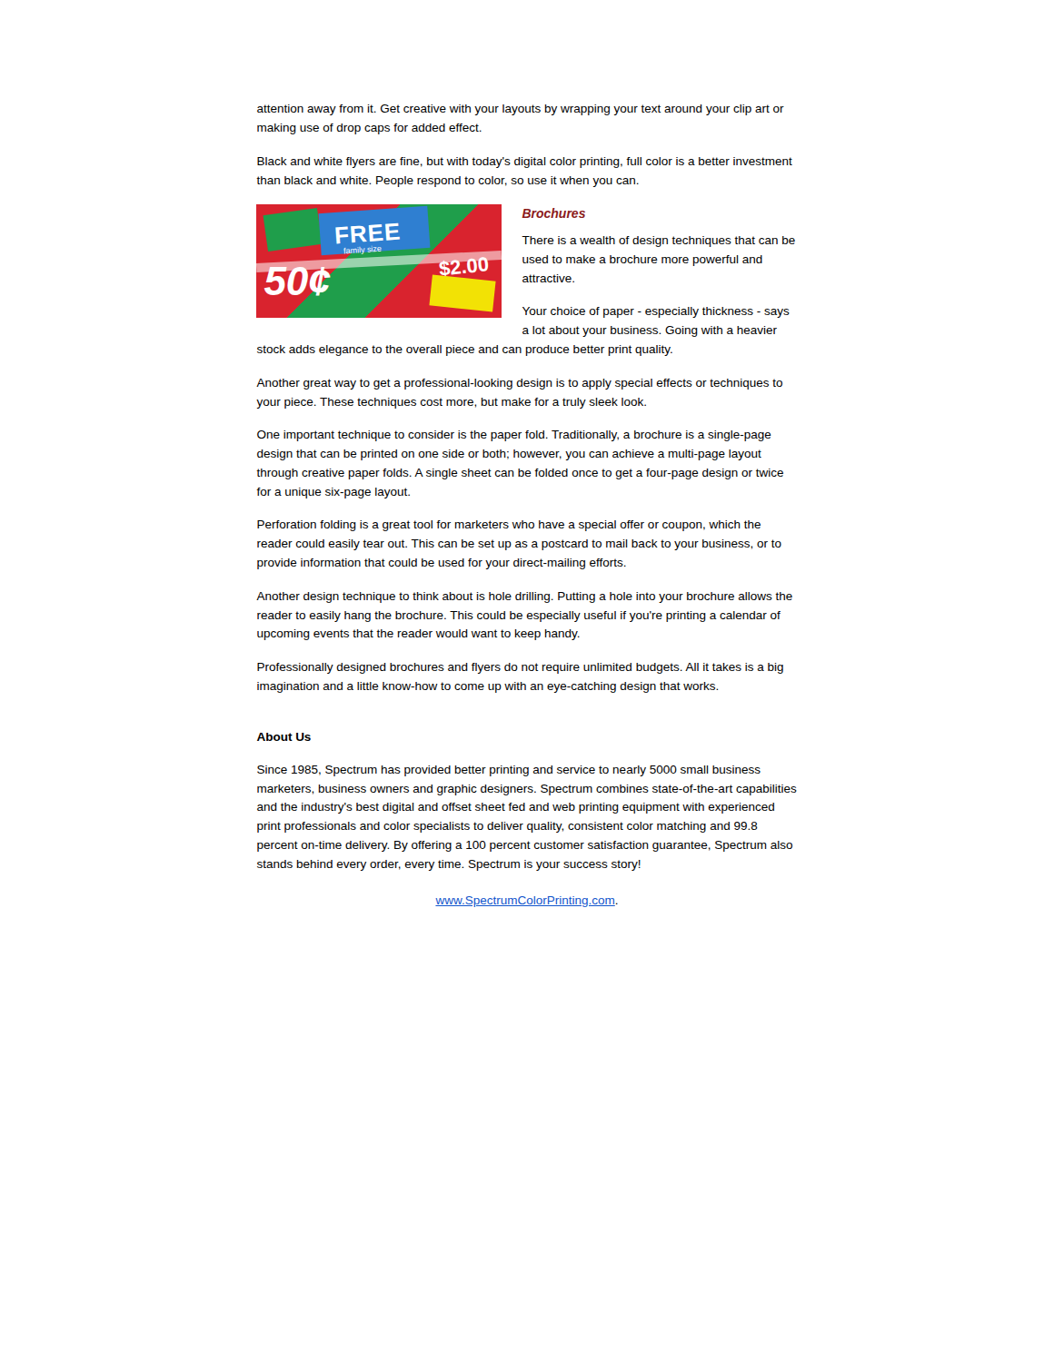attention away from it. Get creative with your layouts by wrapping your text around your clip art or making use of drop caps for added effect.
Black and white flyers are fine, but with today's digital color printing, full color is a better investment than black and white. People respond to color, so use it when you can.
FREE
family size
50¢
$2.00
Brochures
There is a wealth of design techniques that can be used to make a brochure more powerful and attractive.
Your choice of paper - especially thickness - says a lot about your business. Going with a heavier stock adds elegance to the overall piece and can produce better print quality.
Another great way to get a professional-looking design is to apply special effects or techniques to your piece. These techniques cost more, but make for a truly sleek look.
One important technique to consider is the paper fold. Traditionally, a brochure is a single-page design that can be printed on one side or both; however, you can achieve a multi-page layout through creative paper folds. A single sheet can be folded once to get a four-page design or twice for a unique six-page layout.
Perforation folding is a great tool for marketers who have a special offer or coupon, which the reader could easily tear out. This can be set up as a postcard to mail back to your business, or to provide information that could be used for your direct-mailing efforts.
Another design technique to think about is hole drilling. Putting a hole into your brochure allows the reader to easily hang the brochure. This could be especially useful if you're printing a calendar of upcoming events that the reader would want to keep handy.
Professionally designed brochures and flyers do not require unlimited budgets. All it takes is a big imagination and a little know-how to come up with an eye-catching design that works.
About Us
Since 1985, Spectrum has provided better printing and service to nearly 5000 small business marketers, business owners and graphic designers. Spectrum combines state-of-the-art capabilities and the industry's best digital and offset sheet fed and web printing equipment with experienced print professionals and color specialists to deliver quality, consistent color matching and 99.8 percent on-time delivery. By offering a 100 percent customer satisfaction guarantee, Spectrum also stands behind every order, every time. Spectrum is your success story!
www.SpectrumColorPrinting.com.